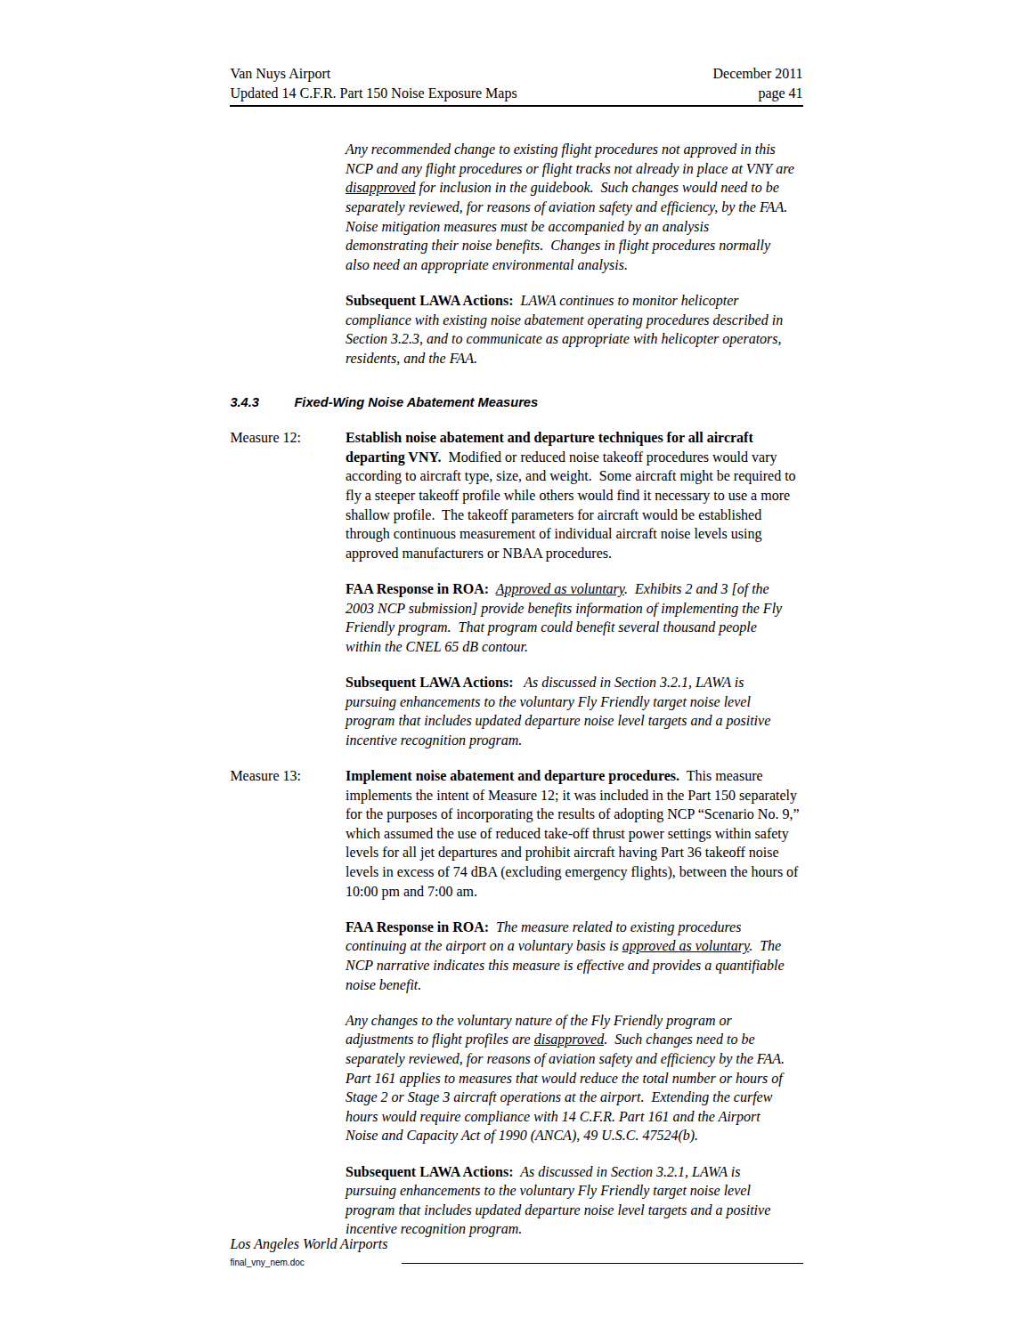Van Nuys Airport
December 2011
Updated 14 C.F.R. Part 150 Noise Exposure Maps
page 41
Any recommended change to existing flight procedures not approved in this NCP and any flight procedures or flight tracks not already in place at VNY are disapproved for inclusion in the guidebook. Such changes would need to be separately reviewed, for reasons of aviation safety and efficiency, by the FAA. Noise mitigation measures must be accompanied by an analysis demonstrating their noise benefits. Changes in flight procedures normally also need an appropriate environmental analysis.
Subsequent LAWA Actions: LAWA continues to monitor helicopter compliance with existing noise abatement operating procedures described in Section 3.2.3, and to communicate as appropriate with helicopter operators, residents, and the FAA.
3.4.3 Fixed-Wing Noise Abatement Measures
Measure 12:
Establish noise abatement and departure techniques for all aircraft departing VNY. Modified or reduced noise takeoff procedures would vary according to aircraft type, size, and weight. Some aircraft might be required to fly a steeper takeoff profile while others would find it necessary to use a more shallow profile. The takeoff parameters for aircraft would be established through continuous measurement of individual aircraft noise levels using approved manufacturers or NBAA procedures.
FAA Response in ROA: Approved as voluntary. Exhibits 2 and 3 [of the 2003 NCP submission] provide benefits information of implementing the Fly Friendly program. That program could benefit several thousand people within the CNEL 65 dB contour.
Subsequent LAWA Actions: As discussed in Section 3.2.1, LAWA is pursuing enhancements to the voluntary Fly Friendly target noise level program that includes updated departure noise level targets and a positive incentive recognition program.
Measure 13:
Implement noise abatement and departure procedures. This measure implements the intent of Measure 12; it was included in the Part 150 separately for the purposes of incorporating the results of adopting NCP “Scenario No. 9,” which assumed the use of reduced take-off thrust power settings within safety levels for all jet departures and prohibit aircraft having Part 36 takeoff noise levels in excess of 74 dBA (excluding emergency flights), between the hours of 10:00 pm and 7:00 am.
FAA Response in ROA: The measure related to existing procedures continuing at the airport on a voluntary basis is approved as voluntary. The NCP narrative indicates this measure is effective and provides a quantifiable noise benefit.
Any changes to the voluntary nature of the Fly Friendly program or adjustments to flight profiles are disapproved. Such changes need to be separately reviewed, for reasons of aviation safety and efficiency by the FAA. Part 161 applies to measures that would reduce the total number or hours of Stage 2 or Stage 3 aircraft operations at the airport. Extending the curfew hours would require compliance with 14 C.F.R. Part 161 and the Airport Noise and Capacity Act of 1990 (ANCA), 49 U.S.C. 47524(b).
Subsequent LAWA Actions: As discussed in Section 3.2.1, LAWA is pursuing enhancements to the voluntary Fly Friendly target noise level program that includes updated departure noise level targets and a positive incentive recognition program.
Los Angeles World Airports
final_vny_nem.doc